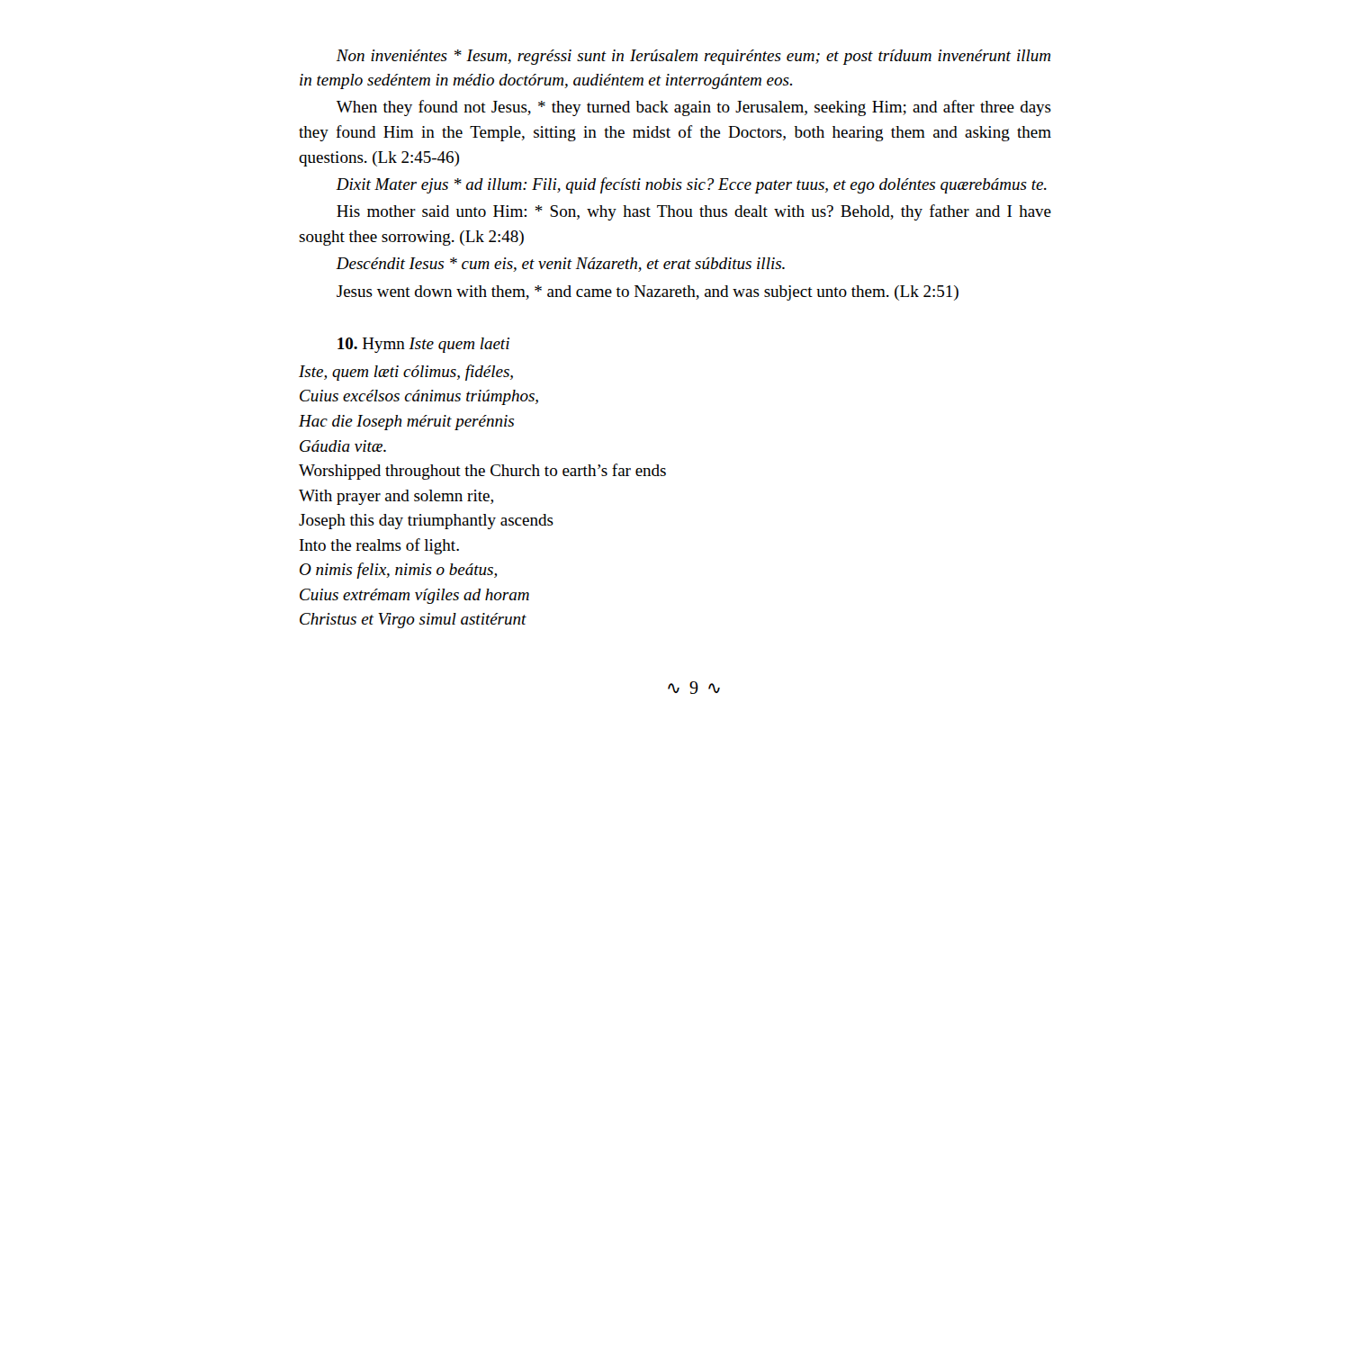Non inveniéntes * Iesum, regréssi sunt in Ierúsalem requiréntes eum; et post tríduum invenérunt illum in templo sedéntem in médio doctórum, audiéntem et interrogántem eos.
When they found not Jesus, * they turned back again to Jerusalem, seeking Him; and after three days they found Him in the Temple, sitting in the midst of the Doctors, both hearing them and asking them questions. (Lk 2:45-46)
Dixit Mater ejus * ad illum: Fili, quid fecísti nobis sic? Ecce pater tuus, et ego doléntes quærebámus te.
His mother said unto Him: * Son, why hast Thou thus dealt with us? Behold, thy father and I have sought thee sorrowing. (Lk 2:48)
Descéndit Iesus * cum eis, et venit Názareth, et erat súbditus illis.
Jesus went down with them, * and came to Nazareth, and was subject unto them. (Lk 2:51)
10. Hymn Iste quem laeti
Iste, quem læti cólimus, fidéles,
Cuius excélsos cánimus triúmphos,
Hac die Ioseph méruit perénnis
Gáudia vitæ.
Worshipped throughout the Church to earth’s far ends
With prayer and solemn rite,
Joseph this day triumphantly ascends
Into the realms of light.
O nimis felix, nimis o beátus,
Cuius extrémam vígiles ad horam
Christus et Virgo simul astitérunt
∿ 9 ∿